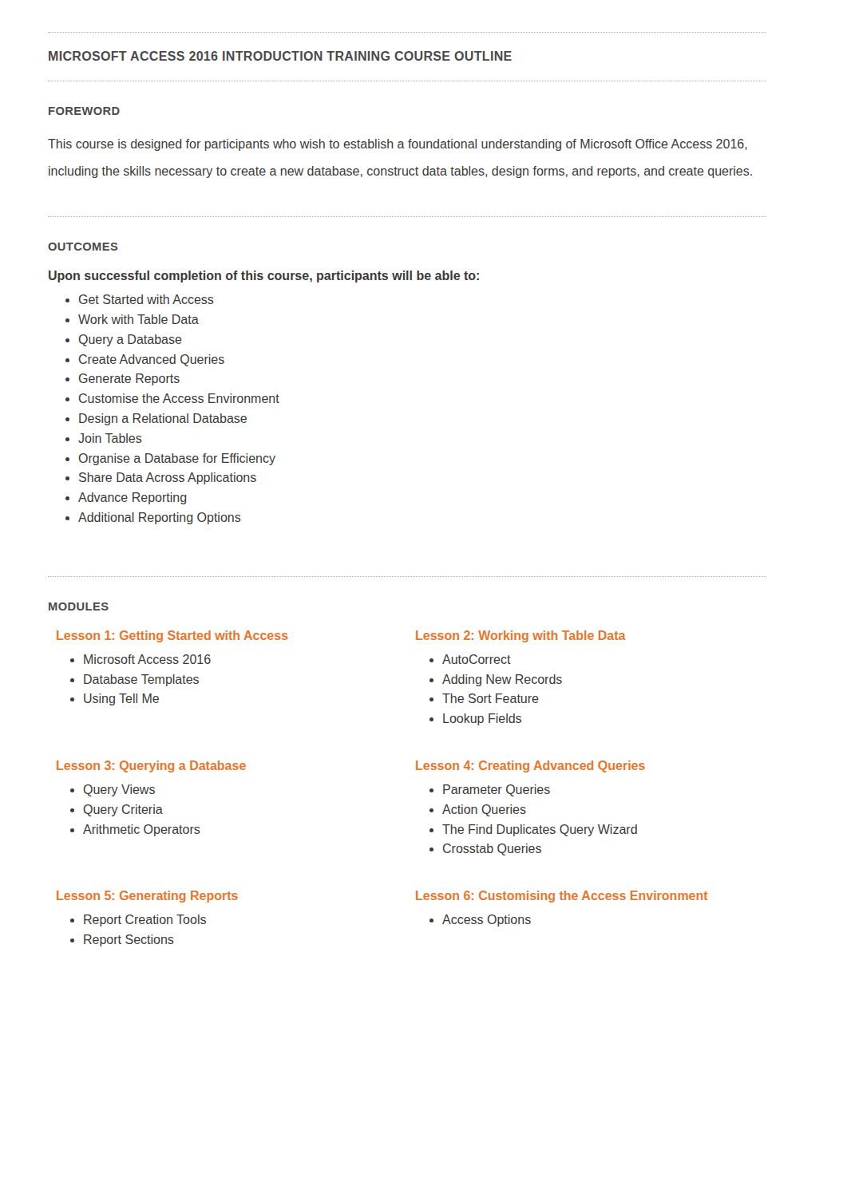Microsoft Access 2016 Introduction Training Course Outline
Foreword
This course is designed for participants who wish to establish a foundational understanding of Microsoft Office Access 2016, including the skills necessary to create a new database, construct data tables, design forms, and reports, and create queries.
Outcomes
Upon successful completion of this course, participants will be able to:
Get Started with Access
Work with Table Data
Query a Database
Create Advanced Queries
Generate Reports
Customise the Access Environment
Design a Relational Database
Join Tables
Organise a Database for Efficiency
Share Data Across Applications
Advance Reporting
Additional Reporting Options
Modules
| Lesson 1: Getting Started with Access Microsoft Access 2016 Database Templates Using Tell Me | Lesson 2: Working with Table Data AutoCorrect Adding New Records The Sort Feature Lookup Fields |
| Lesson 3: Querying a Database Query Views Query Criteria Arithmetic Operators | Lesson 4: Creating Advanced Queries Parameter Queries Action Queries The Find Duplicates Query Wizard Crosstab Queries |
| Lesson 5: Generating Reports Report Creation Tools Report Sections | Lesson 6: Customising the Access Environment Access Options |